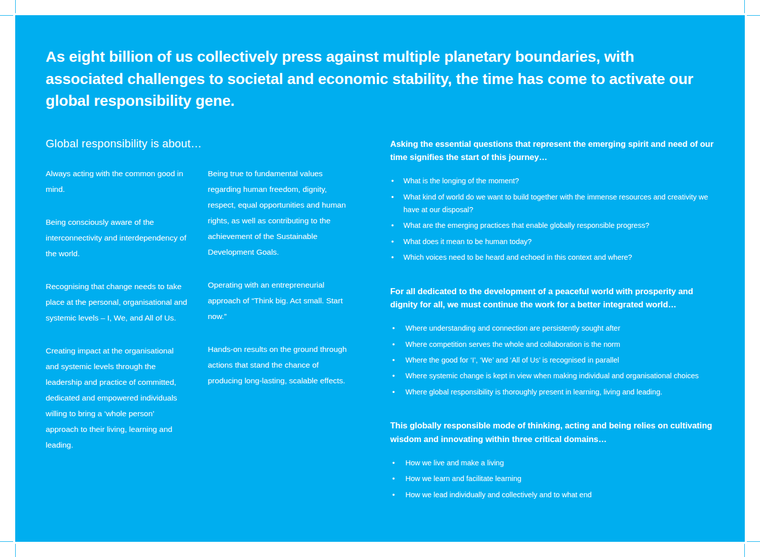As eight billion of us collectively press against multiple planetary boundaries, with associated challenges to societal and economic stability, the time has come to activate our global responsibility gene.
Global responsibility is about…
Always acting with the common good in mind.
Being consciously aware of the interconnectivity and interdependency of the world.
Recognising that change needs to take place at the personal, organisational and systemic levels – I, We, and All of Us.
Creating impact at the organisational and systemic levels through the leadership and practice of committed, dedicated and empowered individuals willing to bring a ‘whole person’ approach to their living, learning and leading.
Being true to fundamental values regarding human freedom, dignity, respect, equal opportunities and human rights, as well as contributing to the achievement of the Sustainable Development Goals.
Operating with an entrepreneurial approach of “Think big. Act small. Start now.”
Hands-on results on the ground through actions that stand the chance of producing long-lasting, scalable effects.
Asking the essential questions that represent the emerging spirit and need of our time signifies the start of this journey…
What is the longing of the moment?
What kind of world do we want to build together with the immense resources and creativity we have at our disposal?
What are the emerging practices that enable globally responsible progress?
What does it mean to be human today?
Which voices need to be heard and echoed in this context and where?
For all dedicated to the development of a peaceful world with prosperity and dignity for all, we must continue the work for a better integrated world…
Where understanding and connection are persistently sought after
Where competition serves the whole and collaboration is the norm
Where the good for ‘I’, ‘We’ and ‘All of Us’ is recognised in parallel
Where systemic change is kept in view when making individual and organisational choices
Where global responsibility is thoroughly present in learning, living and leading.
This globally responsible mode of thinking, acting and being relies on cultivating wisdom and innovating within three critical domains…
How we live and make a living
How we learn and facilitate learning
How we lead individually and collectively and to what end